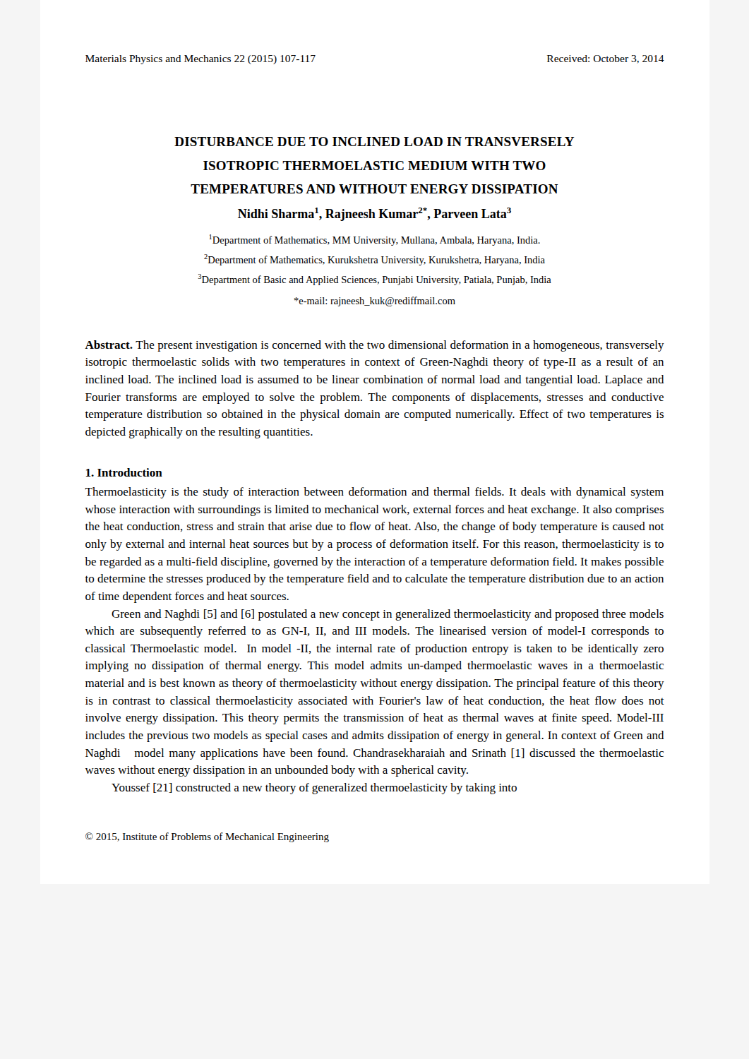Materials Physics and Mechanics 22 (2015) 107-117
Received: October 3, 2014
Disturbance due to inclined load in transversely
isotropic thermoelastic medium with two
temperatures and without energy dissipation
Nidhi Sharma1, Rajneesh Kumar2*, Parveen Lata3
1Department of Mathematics, MM University, Mullana, Ambala, Haryana, India.
2Department of Mathematics, Kurukshetra University, Kurukshetra, Haryana, India
3Department of Basic and Applied Sciences, Punjabi University, Patiala, Punjab, India
*e-mail: rajneesh_kuk@rediffmail.com
Abstract. The present investigation is concerned with the two dimensional deformation in a homogeneous, transversely isotropic thermoelastic solids with two temperatures in context of Green-Naghdi theory of type-II as a result of an inclined load. The inclined load is assumed to be linear combination of normal load and tangential load. Laplace and Fourier transforms are employed to solve the problem. The components of displacements, stresses and conductive temperature distribution so obtained in the physical domain are computed numerically. Effect of two temperatures is depicted graphically on the resulting quantities.
1. Introduction
Thermoelasticity is the study of interaction between deformation and thermal fields. It deals with dynamical system whose interaction with surroundings is limited to mechanical work, external forces and heat exchange. It also comprises the heat conduction, stress and strain that arise due to flow of heat. Also, the change of body temperature is caused not only by external and internal heat sources but by a process of deformation itself. For this reason, thermoelasticity is to be regarded as a multi-field discipline, governed by the interaction of a temperature deformation field. It makes possible to determine the stresses produced by the temperature field and to calculate the temperature distribution due to an action of time dependent forces and heat sources.
Green and Naghdi [5] and [6] postulated a new concept in generalized thermoelasticity and proposed three models which are subsequently referred to as GN-I, II, and III models. The linearised version of model-I corresponds to classical Thermoelastic model. In model -II, the internal rate of production entropy is taken to be identically zero implying no dissipation of thermal energy. This model admits un-damped thermoelastic waves in a thermoelastic material and is best known as theory of thermoelasticity without energy dissipation. The principal feature of this theory is in contrast to classical thermoelasticity associated with Fourier's law of heat conduction, the heat flow does not involve energy dissipation. This theory permits the transmission of heat as thermal waves at finite speed. Model-III includes the previous two models as special cases and admits dissipation of energy in general. In context of Green and Naghdi model many applications have been found. Chandrasekharaiah and Srinath [1] discussed the thermoelastic waves without energy dissipation in an unbounded body with a spherical cavity.
Youssef [21] constructed a new theory of generalized thermoelasticity by taking into
© 2015, Institute of Problems of Mechanical Engineering